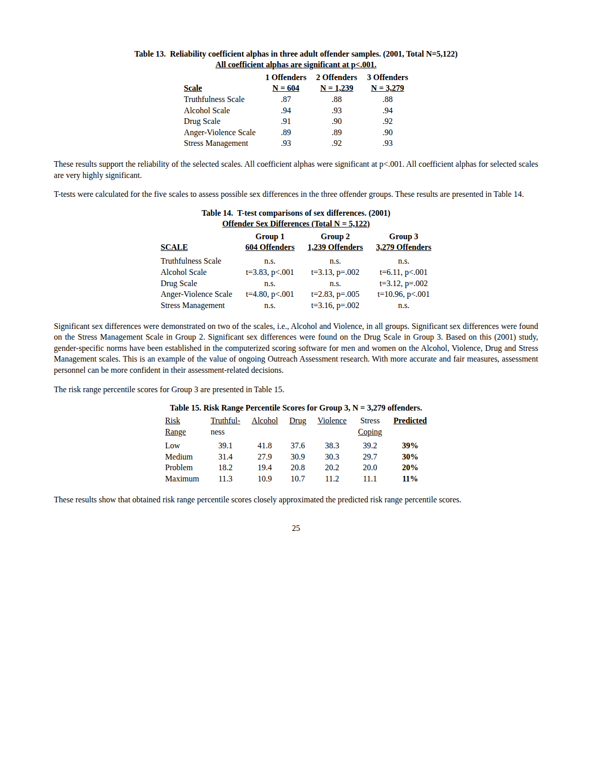Table 13. Reliability coefficient alphas in three adult offender samples. (2001, Total N=5,122)
All coefficient alphas are significant at p<.001.
| | 1 Offenders | 2 Offenders | 3 Offenders |
| Scale | N = 604 | N = 1,239 | N = 3,279 |
| Truthfulness Scale | .87 | .88 | .88 |
| Alcohol Scale | .94 | .93 | .94 |
| Drug Scale | .91 | .90 | .92 |
| Anger-Violence Scale | .89 | .89 | .90 |
| Stress Management | .93 | .92 | .93 |
These results support the reliability of the selected scales. All coefficient alphas were significant at p<.001. All coefficient alphas for selected scales are very highly significant.
T-tests were calculated for the five scales to assess possible sex differences in the three offender groups. These results are presented in Table 14.
Table 14. T-test comparisons of sex differences. (2001)
Offender Sex Differences (Total N = 5,122)
| | Group 1 | Group 2 | Group 3 |
| SCALE | 604 Offenders | 1,239 Offenders | 3,279 Offenders |
| Truthfulness Scale | n.s. | n.s. | n.s. |
| Alcohol Scale | t=3.83, p<.001 | t=3.13, p=.002 | t=6.11, p<.001 |
| Drug Scale | n.s. | n.s. | t=3.12, p=.002 |
| Anger-Violence Scale | t=4.80, p<.001 | t=2.83, p=.005 | t=10.96, p<.001 |
| Stress Management | n.s. | t=3.16, p=.002 | n.s. |
Significant sex differences were demonstrated on two of the scales, i.e., Alcohol and Violence, in all groups. Significant sex differences were found on the Stress Management Scale in Group 2. Significant sex differences were found on the Drug Scale in Group 3. Based on this (2001) study, gender-specific norms have been established in the computerized scoring software for men and women on the Alcohol, Violence, Drug and Stress Management scales. This is an example of the value of ongoing Outreach Assessment research. With more accurate and fair measures, assessment personnel can be more confident in their assessment-related decisions.
The risk range percentile scores for Group 3 are presented in Table 15.
Table 15. Risk Range Percentile Scores for Group 3, N = 3,279 offenders.
| Risk | Truthful- | Alcohol | Drug | Violence | Stress | Predicted |
| Range | ness | | | | Coping | |
| Low | 39.1 | 41.8 | 37.6 | 38.3 | 39.2 | 39% |
| Medium | 31.4 | 27.9 | 30.9 | 30.3 | 29.7 | 30% |
| Problem | 18.2 | 19.4 | 20.8 | 20.2 | 20.0 | 20% |
| Maximum | 11.3 | 10.9 | 10.7 | 11.2 | 11.1 | 11% |
These results show that obtained risk range percentile scores closely approximated the predicted risk range percentile scores.
25